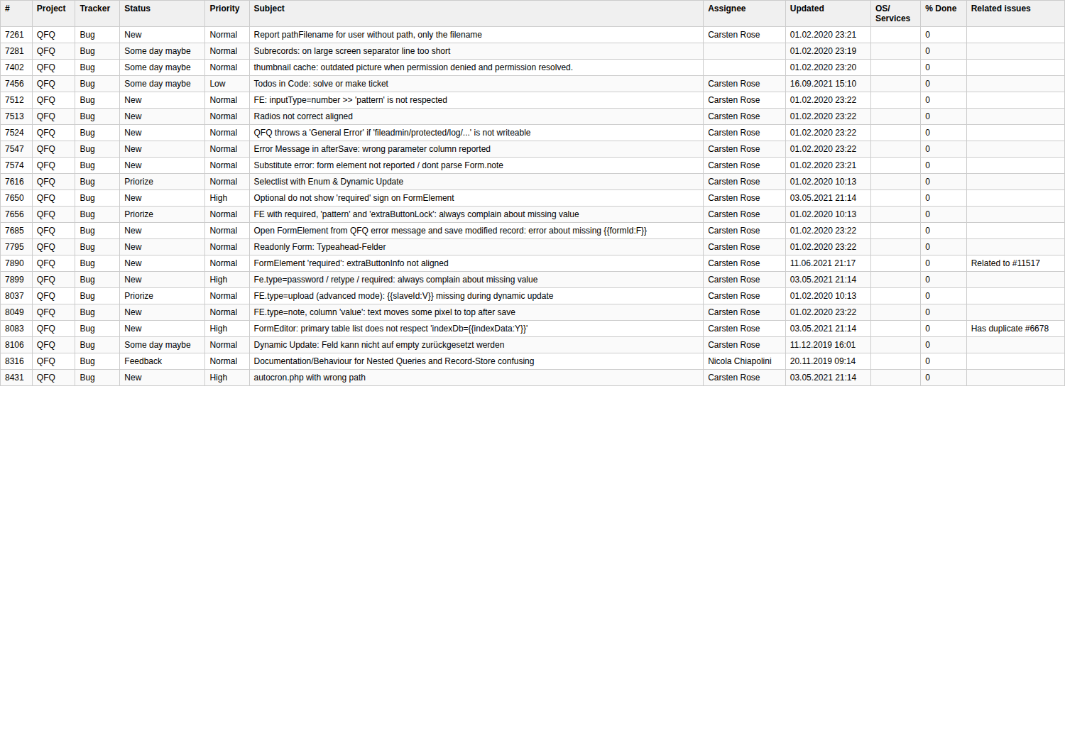| # | Project | Tracker | Status | Priority | Subject | Assignee | Updated | OS/ Services | % Done | Related issues |
| --- | --- | --- | --- | --- | --- | --- | --- | --- | --- | --- |
| 7261 | QFQ | Bug | New | Normal | Report pathFilename for user without path, only the filename | Carsten Rose | 01.02.2020 23:21 | | 0 | |
| 7281 | QFQ | Bug | Some day maybe | Normal | Subrecords: on large screen separator line too short | | 01.02.2020 23:19 | | 0 | |
| 7402 | QFQ | Bug | Some day maybe | Normal | thumbnail cache: outdated picture when permission denied and permission resolved. | | 01.02.2020 23:20 | | 0 | |
| 7456 | QFQ | Bug | Some day maybe | Low | Todos in Code: solve or make ticket | Carsten Rose | 16.09.2021 15:10 | | 0 | |
| 7512 | QFQ | Bug | New | Normal | FE: inputType=number >> 'pattern' is not respected | Carsten Rose | 01.02.2020 23:22 | | 0 | |
| 7513 | QFQ | Bug | New | Normal | Radios not correct aligned | Carsten Rose | 01.02.2020 23:22 | | 0 | |
| 7524 | QFQ | Bug | New | Normal | QFQ throws a 'General Error' if 'fileadmin/protected/log/...' is not writeable | Carsten Rose | 01.02.2020 23:22 | | 0 | |
| 7547 | QFQ | Bug | New | Normal | Error Message in afterSave: wrong parameter column reported | Carsten Rose | 01.02.2020 23:22 | | 0 | |
| 7574 | QFQ | Bug | New | Normal | Substitute error: form element not reported / dont parse Form.note | Carsten Rose | 01.02.2020 23:21 | | 0 | |
| 7616 | QFQ | Bug | Priorize | Normal | Selectlist with Enum & Dynamic Update | Carsten Rose | 01.02.2020 10:13 | | 0 | |
| 7650 | QFQ | Bug | New | High | Optional do not show 'required' sign on FormElement | Carsten Rose | 03.05.2021 21:14 | | 0 | |
| 7656 | QFQ | Bug | Priorize | Normal | FE with required, 'pattern' and 'extraButtonLock': always complain about missing value | Carsten Rose | 01.02.2020 10:13 | | 0 | |
| 7685 | QFQ | Bug | New | Normal | Open FormElement from QFQ error message and save modified record: error about missing {{formId:F}} | Carsten Rose | 01.02.2020 23:22 | | 0 | |
| 7795 | QFQ | Bug | New | Normal | Readonly Form: Typeahead-Felder | Carsten Rose | 01.02.2020 23:22 | | 0 | |
| 7890 | QFQ | Bug | New | Normal | FormElement 'required': extraButtonInfo not aligned | Carsten Rose | 11.06.2021 21:17 | | 0 | Related to #11517 |
| 7899 | QFQ | Bug | New | High | Fe.type=password / retype / required: always complain about missing value | Carsten Rose | 03.05.2021 21:14 | | 0 | |
| 8037 | QFQ | Bug | Priorize | Normal | FE.type=upload (advanced mode): {{slaveId:V}} missing during dynamic update | Carsten Rose | 01.02.2020 10:13 | | 0 | |
| 8049 | QFQ | Bug | New | Normal | FE.type=note, column 'value': text moves some pixel to top after save | Carsten Rose | 01.02.2020 23:22 | | 0 | |
| 8083 | QFQ | Bug | New | High | FormEditor: primary table list does not respect 'indexDb={{indexData:Y}}' | Carsten Rose | 03.05.2021 21:14 | | 0 | Has duplicate #6678 |
| 8106 | QFQ | Bug | Some day maybe | Normal | Dynamic Update: Feld kann nicht auf empty zurückgesetzt werden | Carsten Rose | 11.12.2019 16:01 | | 0 | |
| 8316 | QFQ | Bug | Feedback | Normal | Documentation/Behaviour for Nested Queries and Record-Store confusing | Nicola Chiapolini | 20.11.2019 09:14 | | 0 | |
| 8431 | QFQ | Bug | New | High | autocron.php with wrong path | Carsten Rose | 03.05.2021 21:14 | | 0 | |